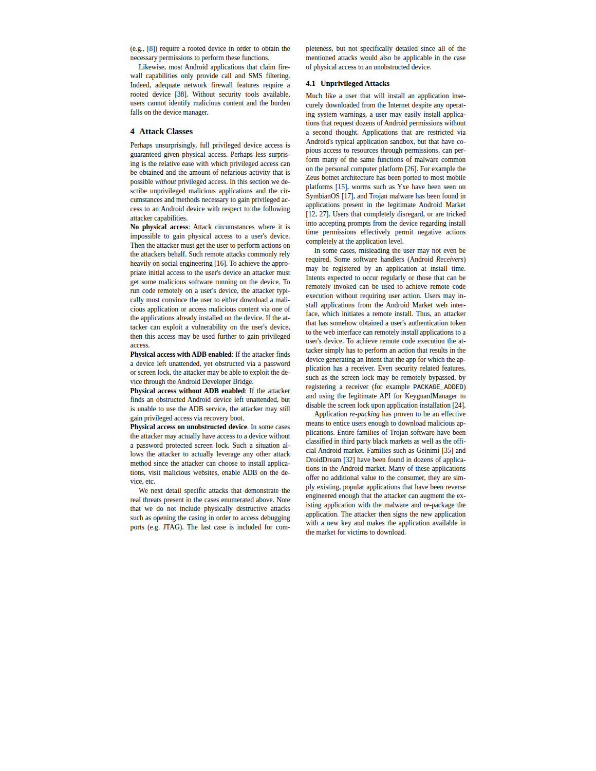(e.g., [8]) require a rooted device in order to obtain the necessary permissions to perform these functions.
Likewise, most Android applications that claim firewall capabilities only provide call and SMS filtering. Indeed, adequate network firewall features require a rooted device [38]. Without security tools available, users cannot identify malicious content and the burden falls on the device manager.
4 Attack Classes
Perhaps unsurprisingly, full privileged device access is guaranteed given physical access. Perhaps less surprising is the relative ease with which privileged access can be obtained and the amount of nefarious activity that is possible without privileged access. In this section we describe unprivileged malicious applications and the circumstances and methods necessary to gain privileged access to an Android device with respect to the following attacker capabilities.
No physical access: Attack circumstances where it is impossible to gain physical access to a user's device. Then the attacker must get the user to perform actions on the attackers behalf. Such remote attacks commonly rely heavily on social engineering [16]. To achieve the appropriate initial access to the user's device an attacker must get some malicious software running on the device. To run code remotely on a user's device, the attacker typically must convince the user to either download a malicious application or access malicious content via one of the applications already installed on the device. If the attacker can exploit a vulnerability on the user's device, then this access may be used further to gain privileged access.
Physical access with ADB enabled: If the attacker finds a device left unattended, yet obstructed via a password or screen lock, the attacker may be able to exploit the device through the Android Developer Bridge.
Physical access without ADB enabled: If the attacker finds an obstructed Android device left unattended, but is unable to use the ADB service, the attacker may still gain privileged access via recovery boot.
Physical access on unobstructed device. In some cases the attacker may actually have access to a device without a password protected screen lock. Such a situation allows the attacker to actually leverage any other attack method since the attacker can choose to install applications, visit malicious websites, enable ADB on the device, etc.
We next detail specific attacks that demonstrate the real threats present in the cases enumerated above. Note that we do not include physically destructive attacks such as opening the casing in order to access debugging ports (e.g. JTAG). The last case is included for completeness, but not specifically detailed since all of the mentioned attacks would also be applicable in the case of physical access to an unobstructed device.
4.1 Unprivileged Attacks
Much like a user that will install an application insecurely downloaded from the Internet despite any operating system warnings, a user may easily install applications that request dozens of Android permissions without a second thought. Applications that are restricted via Android's typical application sandbox, but that have copious access to resources through permissions, can perform many of the same functions of malware common on the personal computer platform [26]. For example the Zeus botnet architecture has been ported to most mobile platforms [15], worms such as Yxe have been seen on SymbianOS [17], and Trojan malware has been found in applications present in the legitimate Android Market [12, 27]. Users that completely disregard, or are tricked into accepting prompts from the device regarding install time permissions effectively permit negative actions completely at the application level.
In some cases, misleading the user may not even be required. Some software handlers (Android Receivers) may be registered by an application at install time. Intents expected to occur regularly or those that can be remotely invoked can be used to achieve remote code execution without requiring user action. Users may install applications from the Android Market web interface, which initiates a remote install. Thus, an attacker that has somehow obtained a user's authentication token to the web interface can remotely install applications to a user's device. To achieve remote code execution the attacker simply has to perform an action that results in the device generating an Intent that the app for which the application has a receiver. Even security related features, such as the screen lock may be remotely bypassed, by registering a receiver (for example PACKAGE_ADDED) and using the legitimate API for KeyguardManager to disable the screen lock upon application installation [24].
Application re-packing has proven to be an effective means to entice users enough to download malicious applications. Entire families of Trojan software have been classified in third party black markets as well as the official Android market. Families such as Geinimi [35] and DroidDream [32] have been found in dozens of applications in the Android market. Many of these applications offer no additional value to the consumer, they are simply existing, popular applications that have been reverse engineered enough that the attacker can augment the existing application with the malware and re-package the application. The attacker then signs the new application with a new key and makes the application available in the market for victims to download.